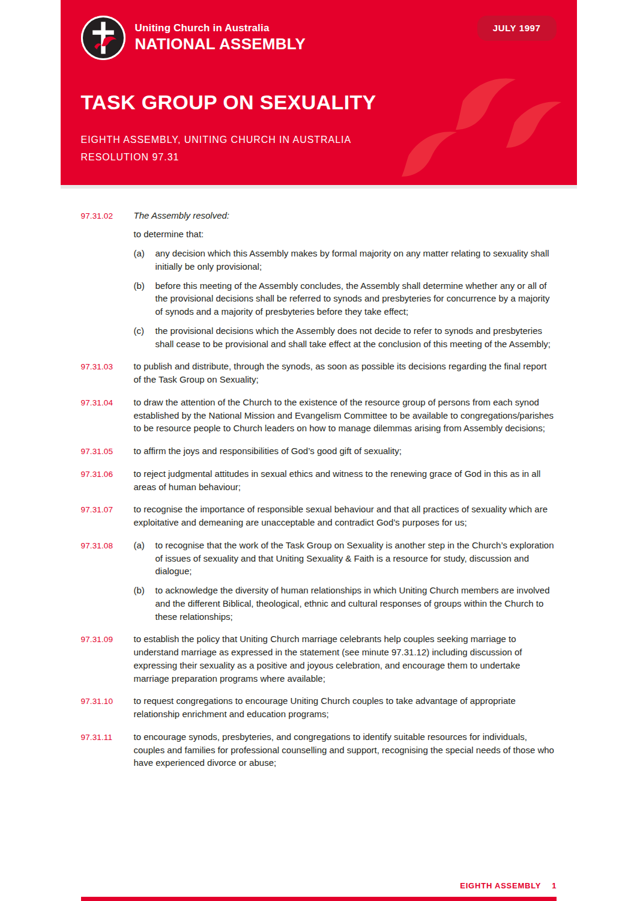JULY 1997
Uniting Church in Australia
NATIONAL ASSEMBLY
TASK GROUP ON SEXUALITY
EIGHTH ASSEMBLY, UNITING CHURCH IN AUSTRALIA
RESOLUTION 97.31
97.31.02
The Assembly resolved:
to determine that:
(a) any decision which this Assembly makes by formal majority on any matter relating to sexuality shall initially be only provisional;
(b) before this meeting of the Assembly concludes, the Assembly shall determine whether any or all of the provisional decisions shall be referred to synods and presbyteries for concurrence by a majority of synods and a majority of presbyteries before they take effect;
(c) the provisional decisions which the Assembly does not decide to refer to synods and presbyteries shall cease to be provisional and shall take effect at the conclusion of this meeting of the Assembly;
97.31.03
to publish and distribute, through the synods, as soon as possible its decisions regarding the final report of the Task Group on Sexuality;
97.31.04
to draw the attention of the Church to the existence of the resource group of persons from each synod established by the National Mission and Evangelism Committee to be available to congregations/parishes to be resource people to Church leaders on how to manage dilemmas arising from Assembly decisions;
97.31.05
to affirm the joys and responsibilities of God’s good gift of sexuality;
97.31.06
to reject judgmental attitudes in sexual ethics and witness to the renewing grace of God in this as in all areas of human behaviour;
97.31.07
to recognise the importance of responsible sexual behaviour and that all practices of sexuality which are exploitative and demeaning are unacceptable and contradict God’s purposes for us;
97.31.08
(a) to recognise that the work of the Task Group on Sexuality is another step in the Church’s exploration of issues of sexuality and that Uniting Sexuality & Faith is a resource for study, discussion and dialogue;
(b) to acknowledge the diversity of human relationships in which Uniting Church members are involved and the different Biblical, theological, ethnic and cultural responses of groups within the Church to these relationships;
97.31.09
to establish the policy that Uniting Church marriage celebrants help couples seeking marriage to understand marriage as expressed in the statement (see minute 97.31.12) including discussion of expressing their sexuality as a positive and joyous celebration, and encourage them to undertake marriage preparation programs where available;
97.31.10
to request congregations to encourage Uniting Church couples to take advantage of appropriate relationship enrichment and education programs;
97.31.11
to encourage synods, presbyteries, and congregations to identify suitable resources for individuals, couples and families for professional counselling and support, recognising the special needs of those who have experienced divorce or abuse;
EIGHTH ASSEMBLY 1